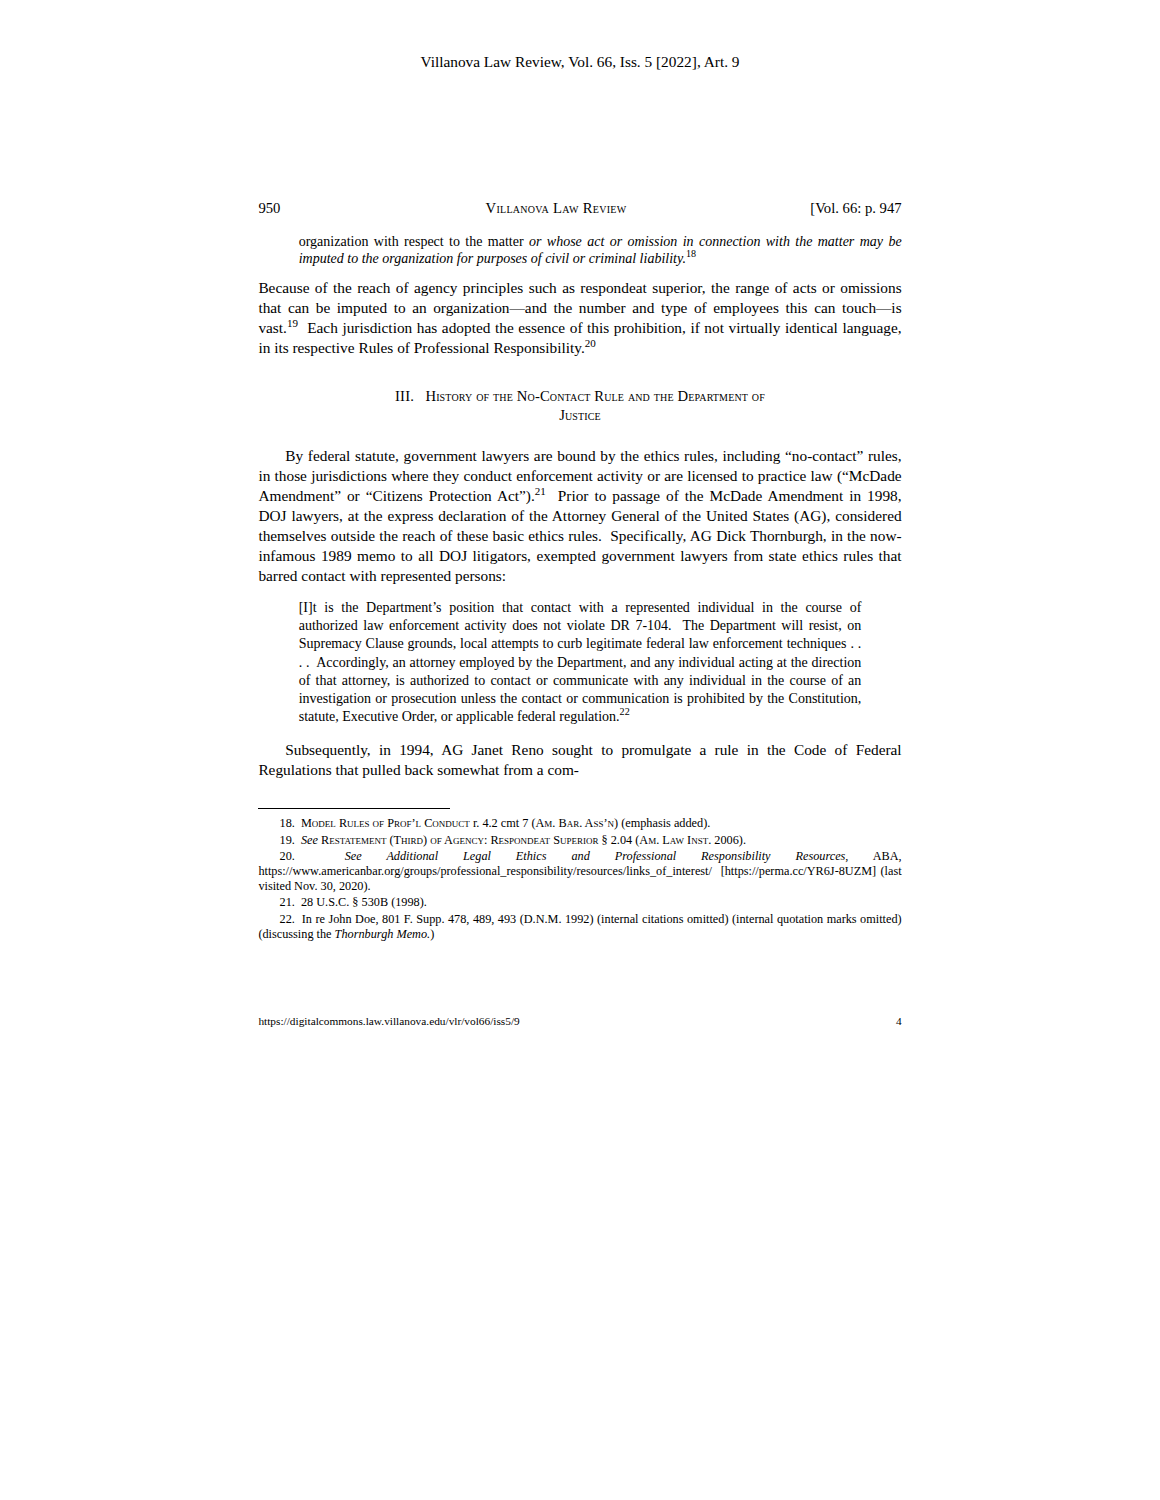Villanova Law Review, Vol. 66, Iss. 5 [2022], Art. 9
950
Villanova Law Review
[Vol. 66: p. 947
organization with respect to the matter or whose act or omission in connection with the matter may be imputed to the organization for purposes of civil or criminal liability.18
Because of the reach of agency principles such as respondeat superior, the range of acts or omissions that can be imputed to an organization—and the number and type of employees this can touch—is vast.19 Each jurisdiction has adopted the essence of this prohibition, if not virtually identical language, in its respective Rules of Professional Responsibility.20
III. History of the No-Contact Rule and the Department of
Justice
By federal statute, government lawyers are bound by the ethics rules, including “no-contact” rules, in those jurisdictions where they conduct enforcement activity or are licensed to practice law (“McDade Amendment” or “Citizens Protection Act”).21 Prior to passage of the McDade Amendment in 1998, DOJ lawyers, at the express declaration of the Attorney General of the United States (AG), considered themselves outside the reach of these basic ethics rules. Specifically, AG Dick Thornburgh, in the now-infamous 1989 memo to all DOJ litigators, exempted government lawyers from state ethics rules that barred contact with represented persons:
[I]t is the Department’s position that contact with a represented individual in the course of authorized law enforcement activity does not violate DR 7-104. The Department will resist, on Supremacy Clause grounds, local attempts to curb legitimate federal law enforcement techniques . . . . Accordingly, an attorney employed by the Department, and any individual acting at the direction of that attorney, is authorized to contact or communicate with any individual in the course of an investigation or prosecution unless the contact or communication is prohibited by the Constitution, statute, Executive Order, or applicable federal regulation.22
Subsequently, in 1994, AG Janet Reno sought to promulgate a rule in the Code of Federal Regulations that pulled back somewhat from a com-
18. Model Rules of Prof’l Conduct r. 4.2 cmt 7 (Am. Bar. Ass’n) (emphasis added).
19. See Restatement (Third) of Agency: Respondeat Superior § 2.04 (Am. Law Inst. 2006).
20. See Additional Legal Ethics and Professional Responsibility Resources, ABA, https://www.americanbar.org/groups/professional_responsibility/resources/links_of_interest/ [https://perma.cc/YR6J-8UZM] (last visited Nov. 30, 2020).
21. 28 U.S.C. § 530B (1998).
22. In re John Doe, 801 F. Supp. 478, 489, 493 (D.N.M. 1992) (internal citations omitted) (internal quotation marks omitted) (discussing the Thornburgh Memo.)
https://digitalcommons.law.villanova.edu/vlr/vol66/iss5/9
4